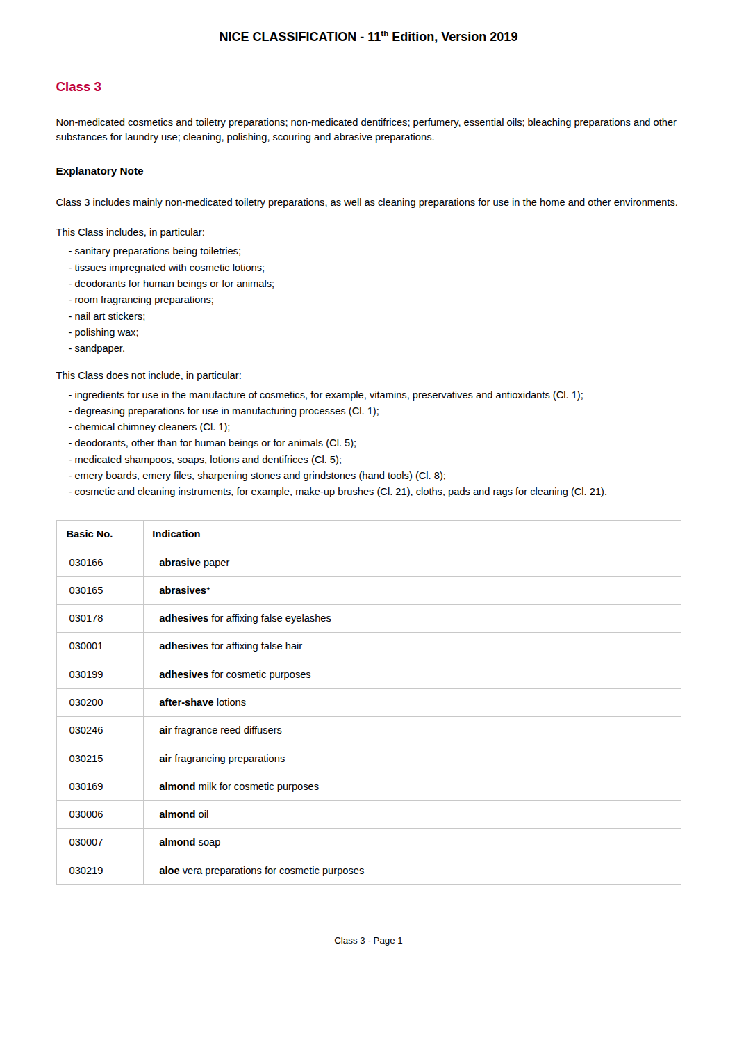NICE CLASSIFICATION - 11th Edition, Version 2019
Class 3
Non-medicated cosmetics and toiletry preparations; non-medicated dentifrices; perfumery, essential oils; bleaching preparations and other substances for laundry use; cleaning, polishing, scouring and abrasive preparations.
Explanatory Note
Class 3 includes mainly non-medicated toiletry preparations, as well as cleaning preparations for use in the home and other environments.
This Class includes, in particular:
- sanitary preparations being toiletries;
- tissues impregnated with cosmetic lotions;
- deodorants for human beings or for animals;
- room fragrancing preparations;
- nail art stickers;
- polishing wax;
- sandpaper.
This Class does not include, in particular:
- ingredients for use in the manufacture of cosmetics, for example, vitamins, preservatives and antioxidants (Cl. 1);
- degreasing preparations for use in manufacturing processes (Cl. 1);
- chemical chimney cleaners (Cl. 1);
- deodorants, other than for human beings or for animals (Cl. 5);
- medicated shampoos, soaps, lotions and dentifrices (Cl. 5);
- emery boards, emery files, sharpening stones and grindstones (hand tools) (Cl. 8);
- cosmetic and cleaning instruments, for example, make-up brushes (Cl. 21), cloths, pads and rags for cleaning (Cl. 21).
| Basic No. | Indication |
| --- | --- |
| 030166 | abrasive paper |
| 030165 | abrasives * |
| 030178 | adhesives for affixing false eyelashes |
| 030001 | adhesives for affixing false hair |
| 030199 | adhesives for cosmetic purposes |
| 030200 | after-shave lotions |
| 030246 | air fragrance reed diffusers |
| 030215 | air fragrancing preparations |
| 030169 | almond milk for cosmetic purposes |
| 030006 | almond oil |
| 030007 | almond soap |
| 030219 | aloe vera preparations for cosmetic purposes |
Class 3 - Page 1